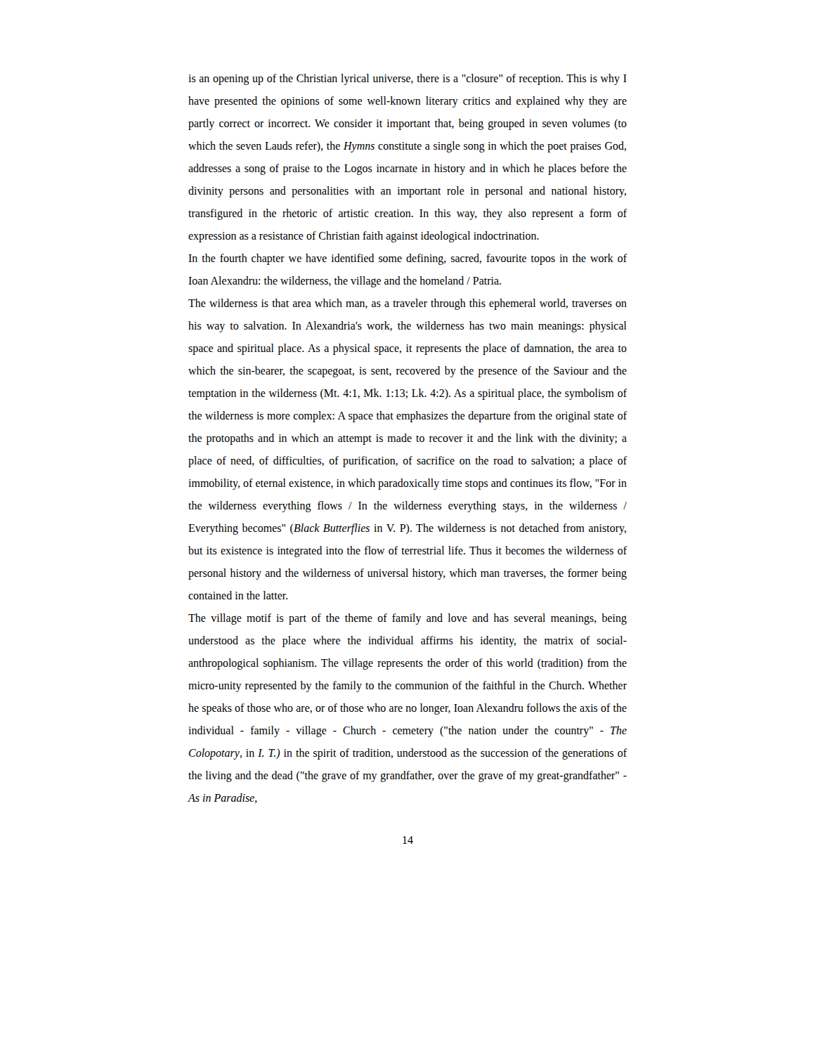is an opening up of the Christian lyrical universe, there is a "closure" of reception. This is why I have presented the opinions of some well-known literary critics and explained why they are partly correct or incorrect. We consider it important that, being grouped in seven volumes (to which the seven Lauds refer), the Hymns constitute a single song in which the poet praises God, addresses a song of praise to the Logos incarnate in history and in which he places before the divinity persons and personalities with an important role in personal and national history, transfigured in the rhetoric of artistic creation. In this way, they also represent a form of expression as a resistance of Christian faith against ideological indoctrination.
In the fourth chapter we have identified some defining, sacred, favourite topos in the work of Ioan Alexandru: the wilderness, the village and the homeland / Patria.
The wilderness is that area which man, as a traveler through this ephemeral world, traverses on his way to salvation. In Alexandria's work, the wilderness has two main meanings: physical space and spiritual place. As a physical space, it represents the place of damnation, the area to which the sin-bearer, the scapegoat, is sent, recovered by the presence of the Saviour and the temptation in the wilderness (Mt. 4:1, Mk. 1:13; Lk. 4:2). As a spiritual place, the symbolism of the wilderness is more complex: A space that emphasizes the departure from the original state of the protopaths and in which an attempt is made to recover it and the link with the divinity; a place of need, of difficulties, of purification, of sacrifice on the road to salvation; a place of immobility, of eternal existence, in which paradoxically time stops and continues its flow, "For in the wilderness everything flows / In the wilderness everything stays, in the wilderness / Everything becomes" (Black Butterflies in V. P). The wilderness is not detached from anistory, but its existence is integrated into the flow of terrestrial life. Thus it becomes the wilderness of personal history and the wilderness of universal history, which man traverses, the former being contained in the latter.
The village motif is part of the theme of family and love and has several meanings, being understood as the place where the individual affirms his identity, the matrix of social-anthropological sophianism. The village represents the order of this world (tradition) from the micro-unity represented by the family to the communion of the faithful in the Church. Whether he speaks of those who are, or of those who are no longer, Ioan Alexandru follows the axis of the individual - family - village - Church - cemetery ("the nation under the country" - The Colopotary, in I. T.) in the spirit of tradition, understood as the succession of the generations of the living and the dead ("the grave of my grandfather, over the grave of my great-grandfather" - As in Paradise,
14